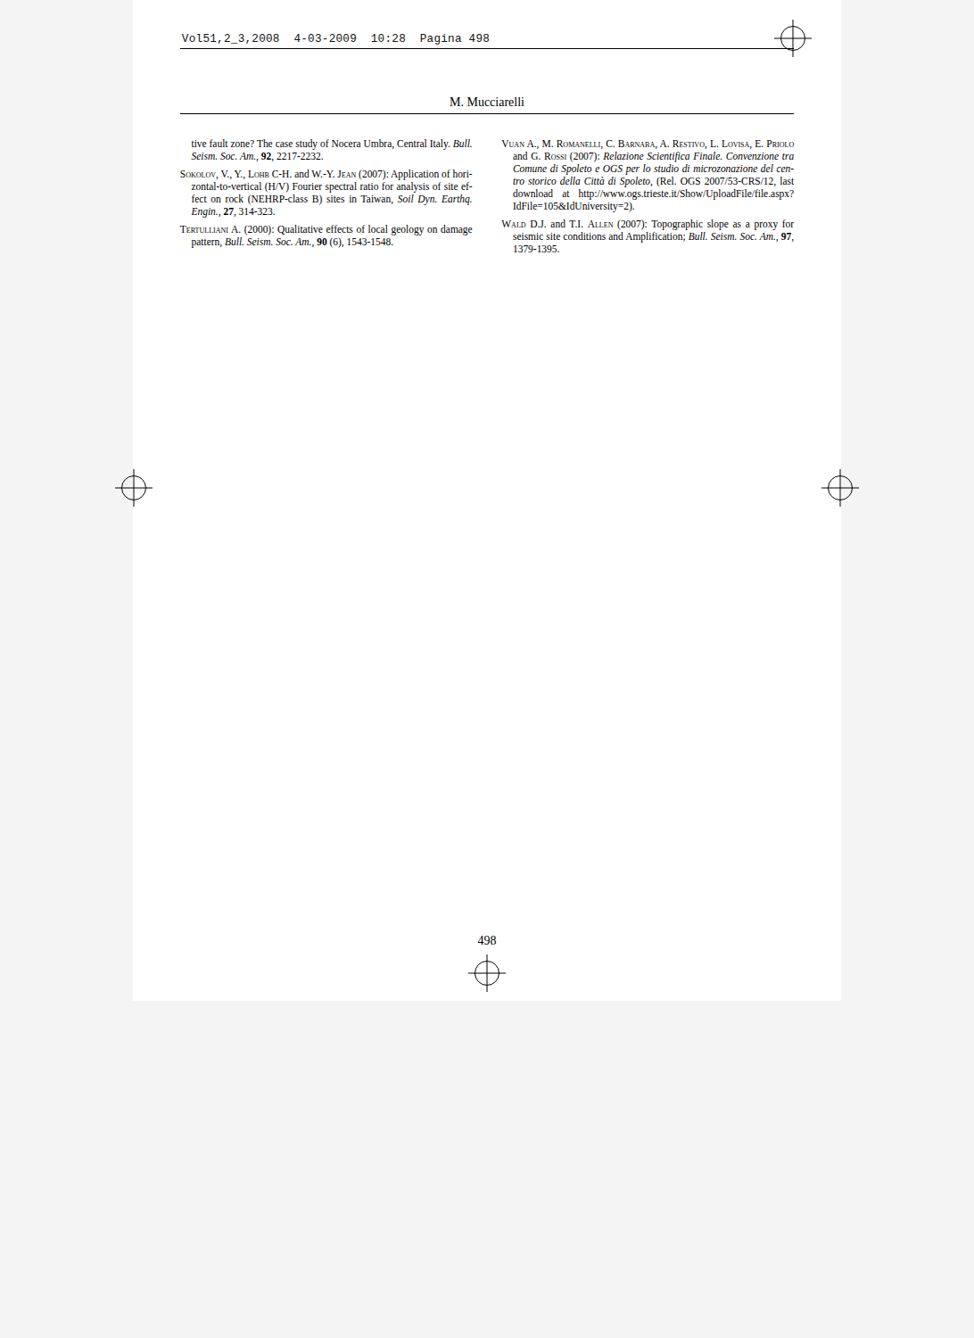Vol51,2_3,2008 4-03-2009 10:28 Pagina 498
M. Mucciarelli
tive fault zone? The case study of Nocera Umbra, Central Italy. Bull. Seism. Soc. Am., 92, 2217-2232.
Sokolov, V., Y., Lohb C-H. and W.-Y. Jean (2007): Application of horizontal-to-vertical (H/V) Fourier spectral ratio for analysis of site effect on rock (NEHRP-class B) sites in Taiwan, Soil Dyn. Earthq. Engin., 27, 314-323.
Tertulliani A. (2000): Qualitative effects of local geology on damage pattern, Bull. Seism. Soc. Am., 90 (6), 1543-1548.
Vuan A., M. Romanelli, C. Barnaba, A. Restivo, L. Lovisa, E. Priolo and G. Rossi (2007): Relazione Scientifica Finale. Convenzione tra Comune di Spoleto e OGS per lo studio di microzonazione del centro storico della Città di Spoleto, (Rel. OGS 2007/53-CRS/12, last download at http://www.ogs.trieste.it/Show/UploadFile/file.aspx?IdFile=105&IdUniversity=2).
Wald D.J. and T.I. Allen (2007): Topographic slope as a proxy for seismic site conditions and Amplification; Bull. Seism. Soc. Am., 97, 1379-1395.
498